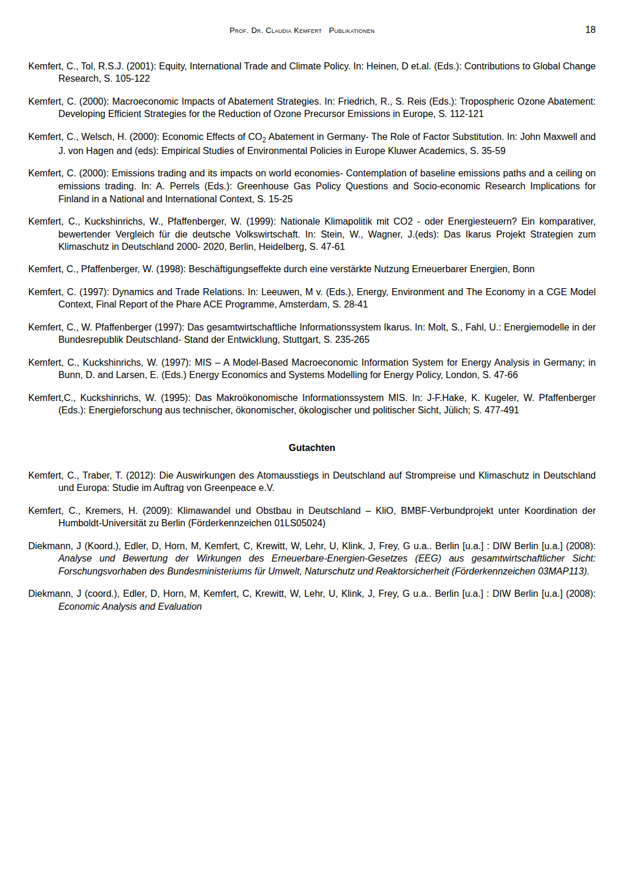Prof. Dr. Claudia Kemfert Publikationen
18
Kemfert, C., Tol, R.S.J. (2001): Equity, International Trade and Climate Policy. In: Heinen, D et.al. (Eds.): Contributions to Global Change Research, S. 105-122
Kemfert, C. (2000): Macroeconomic Impacts of Abatement Strategies. In: Friedrich, R., S. Reis (Eds.): Tropospheric Ozone Abatement: Developing Efficient Strategies for the Reduction of Ozone Precursor Emissions in Europe, S. 112-121
Kemfert, C., Welsch, H. (2000): Economic Effects of CO2 Abatement in Germany- The Role of Factor Substitution. In: John Maxwell and J. von Hagen and (eds): Empirical Studies of Environmental Policies in Europe Kluwer Academics, S. 35-59
Kemfert, C. (2000): Emissions trading and its impacts on world economies- Contemplation of baseline emissions paths and a ceiling on emissions trading. In: A. Perrels (Eds.): Greenhouse Gas Policy Questions and Socio-economic Research Implications for Finland in a National and International Context, S. 15-25
Kemfert, C., Kuckshinrichs, W., Pfaffenberger, W. (1999): Nationale Klimapolitik mit CO2 - oder Energiesteuern? Ein komparativer, bewertender Vergleich für die deutsche Volkswirtschaft. In: Stein, W., Wagner, J.(eds): Das Ikarus Projekt Strategien zum Klimaschutz in Deutschland 2000- 2020, Berlin, Heidelberg, S. 47-61
Kemfert, C., Pfaffenberger, W. (1998): Beschäftigungseffekte durch eine verstärkte Nutzung Erneuerbarer Energien, Bonn
Kemfert, C. (1997): Dynamics and Trade Relations. In: Leeuwen, M v. (Eds.), Energy, Environment and The Economy in a CGE Model Context, Final Report of the Phare ACE Programme, Amsterdam, S. 28-41
Kemfert, C., W. Pfaffenberger (1997): Das gesamtwirtschaftliche Informationssystem Ikarus. In: Molt, S., Fahl, U.: Energiemodelle in der Bundesrepublik Deutschland- Stand der Entwicklung, Stuttgart, S. 235-265
Kemfert, C., Kuckshinrichs, W. (1997): MIS – A Model-Based Macroeconomic Information System for Energy Analysis in Germany; in Bunn, D. and Larsen, E. (Eds.) Energy Economics and Systems Modelling for Energy Policy, London, S. 47-66
Kemfert,C., Kuckshinrichs, W. (1995): Das Makroökonomische Informationssystem MIS. In: J-F.Hake, K. Kugeler, W. Pfaffenberger (Eds.): Energieforschung aus technischer, ökonomischer, ökologischer und politischer Sicht, Jülich; S. 477-491
Gutachten
Kemfert, C., Traber, T. (2012): Die Auswirkungen des Atomausstiegs in Deutschland auf Strompreise und Klimaschutz in Deutschland und Europa: Studie im Auftrag von Greenpeace e.V.
Kemfert, C., Kremers, H. (2009): Klimawandel und Obstbau in Deutschland – KliO, BMBF-Verbundprojekt unter Koordination der Humboldt-Universität zu Berlin (Förderkennzeichen 01LS05024)
Diekmann, J (Koord.), Edler, D, Horn, M, Kemfert, C, Krewitt, W, Lehr, U, Klink, J, Frey, G u.a.. Berlin [u.a.] : DIW Berlin [u.a.] (2008): Analyse und Bewertung der Wirkungen des Erneuerbare-Energien-Gesetzes (EEG) aus gesamtwirtschaftlicher Sicht: Forschungsvorhaben des Bundesministeriums für Umwelt, Naturschutz und Reaktorsicherheit (Förderkennzeichen 03MAP113).
Diekmann, J (coord.), Edler, D, Horn, M, Kemfert, C, Krewitt, W, Lehr, U, Klink, J, Frey, G u.a.. Berlin [u.a.] : DIW Berlin [u.a.] (2008): Economic Analysis and Evaluation